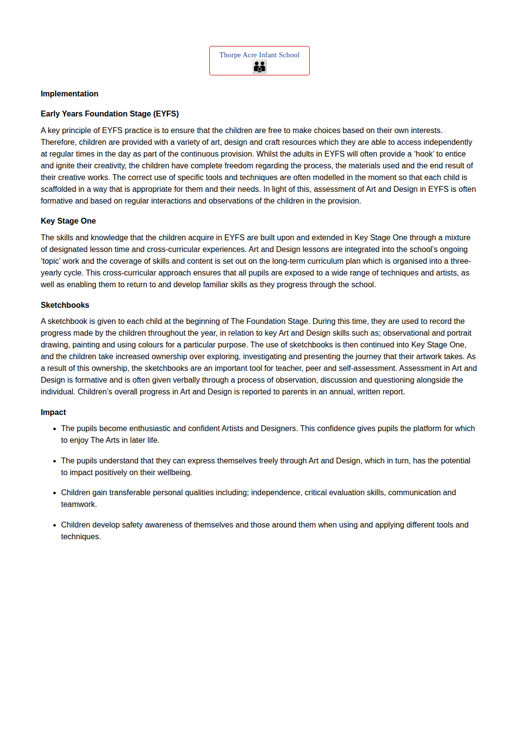Thorpe Acre Infant School 👪
Implementation
Early Years Foundation Stage (EYFS)
A key principle of EYFS practice is to ensure that the children are free to make choices based on their own interests. Therefore, children are provided with a variety of art, design and craft resources which they are able to access independently at regular times in the day as part of the continuous provision. Whilst the adults in EYFS will often provide a ‘hook’ to entice and ignite their creativity, the children have complete freedom regarding the process, the materials used and the end result of their creative works. The correct use of specific tools and techniques are often modelled in the moment so that each child is scaffolded in a way that is appropriate for them and their needs. In light of this, assessment of Art and Design in EYFS is often formative and based on regular interactions and observations of the children in the provision.
Key Stage One
The skills and knowledge that the children acquire in EYFS are built upon and extended in Key Stage One through a mixture of designated lesson time and cross-curricular experiences. Art and Design lessons are integrated into the school’s ongoing ‘topic’ work and the coverage of skills and content is set out on the long-term curriculum plan which is organised into a three-yearly cycle. This cross-curricular approach ensures that all pupils are exposed to a wide range of techniques and artists, as well as enabling them to return to and develop familiar skills as they progress through the school.
Sketchbooks
A sketchbook is given to each child at the beginning of The Foundation Stage. During this time, they are used to record the progress made by the children throughout the year, in relation to key Art and Design skills such as; observational and portrait drawing, painting and using colours for a particular purpose. The use of sketchbooks is then continued into Key Stage One, and the children take increased ownership over exploring, investigating and presenting the journey that their artwork takes. As a result of this ownership, the sketchbooks are an important tool for teacher, peer and self-assessment. Assessment in Art and Design is formative and is often given verbally through a process of observation, discussion and questioning alongside the individual. Children’s overall progress in Art and Design is reported to parents in an annual, written report.
Impact
The pupils become enthusiastic and confident Artists and Designers. This confidence gives pupils the platform for which to enjoy The Arts in later life.
The pupils understand that they can express themselves freely through Art and Design, which in turn, has the potential to impact positively on their wellbeing.
Children gain transferable personal qualities including; independence, critical evaluation skills, communication and teamwork.
Children develop safety awareness of themselves and those around them when using and applying different tools and techniques.